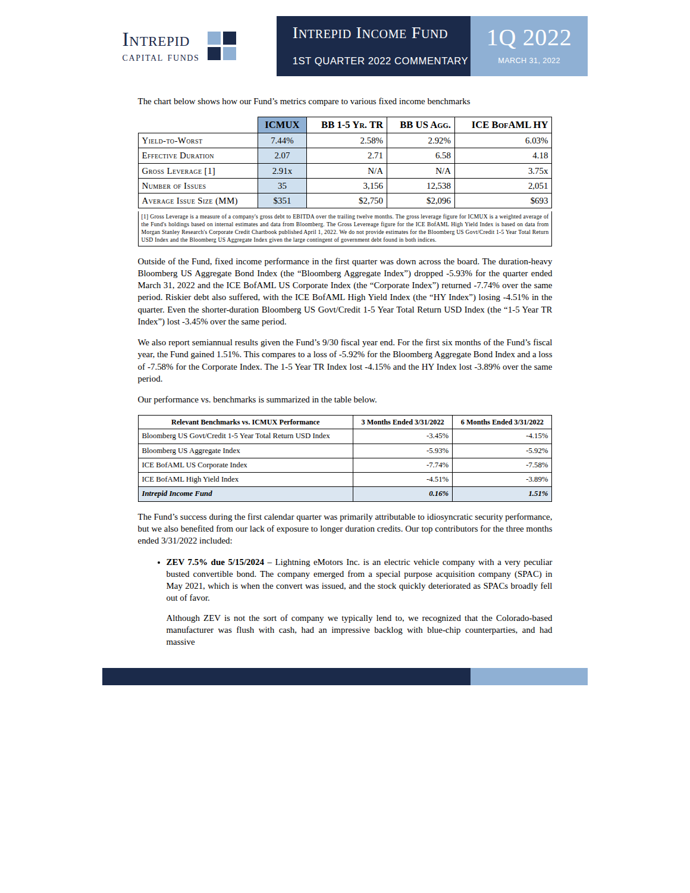Intrepid capital funds
Intrepid Income Fund
1ST QUARTER 2022 COMMENTARY
1Q 2022
MARCH 31, 2022
The chart below shows how our Fund’s metrics compare to various fixed income benchmarks
| | ICMUX | BB 1-5 Yr. TR | BB US Agg. | ICE BofAML HY |
| --- | --- | --- | --- | --- |
| Yield-to-Worst | 7.44% | 2.58% | 2.92% | 6.03% |
| Effective Duration | 2.07 | 2.71 | 6.58 | 4.18 |
| Gross Leverage [1] | 2.91x | N/A | N/A | 3.75x |
| Number of Issues | 35 | 3,156 | 12,538 | 2,051 |
| Average Issue Size (MM) | $351 | $2,750 | $2,096 | $693 |
[1] Gross Leverage is a measure of a company's gross debt to EBITDA over the trailing twelve months. The gross leverage figure for ICMUX is a weighted average of the Fund's holdings based on internal estimates and data from Bloomberg. The Gross Levereage figure for the ICE BofAML High Yield Index is based on data from Morgan Stanley Research's Corporate Credit Chartbook published April 1, 2022. We do not provide estimates for the Bloomberg US Govt/Credit 1-5 Year Total Return USD Index and the Bloomberg US Aggregate Index given the large contingent of government debt found in both indices.
Outside of the Fund, fixed income performance in the first quarter was down across the board. The duration-heavy Bloomberg US Aggregate Bond Index (the “Bloomberg Aggregate Index”) dropped -5.93% for the quarter ended March 31, 2022 and the ICE BofAML US Corporate Index (the “Corporate Index”) returned -7.74% over the same period. Riskier debt also suffered, with the ICE BofAML High Yield Index (the “HY Index”) losing -4.51% in the quarter. Even the shorter-duration Bloomberg US Govt/Credit 1-5 Year Total Return USD Index (the “1-5 Year TR Index”) lost -3.45% over the same period.
We also report semiannual results given the Fund’s 9/30 fiscal year end. For the first six months of the Fund’s fiscal year, the Fund gained 1.51%. This compares to a loss of -5.92% for the Bloomberg Aggregate Bond Index and a loss of -7.58% for the Corporate Index. The 1-5 Year TR Index lost -4.15% and the HY Index lost -3.89% over the same period.
Our performance vs. benchmarks is summarized in the table below.
| Relevant Benchmarks vs. ICMUX Performance | 3 Months Ended 3/31/2022 | 6 Months Ended 3/31/2022 |
| --- | --- | --- |
| Bloomberg US Govt/Credit 1-5 Year Total Return USD Index | -3.45% | -4.15% |
| Bloomberg US Aggregate Index | -5.93% | -5.92% |
| ICE BofAML US Corporate Index | -7.74% | -7.58% |
| ICE BofAML High Yield Index | -4.51% | -3.89% |
| Intrepid Income Fund | 0.16% | 1.51% |
The Fund’s success during the first calendar quarter was primarily attributable to idiosyncratic security performance, but we also benefited from our lack of exposure to longer duration credits. Our top contributors for the three months ended 3/31/2022 included:
ZEV 7.5% due 5/15/2024 – Lightning eMotors Inc. is an electric vehicle company with a very peculiar busted convertible bond. The company emerged from a special purpose acquisition company (SPAC) in May 2021, which is when the convert was issued, and the stock quickly deteriorated as SPACs broadly fell out of favor.
Although ZEV is not the sort of company we typically lend to, we recognized that the Colorado-based manufacturer was flush with cash, had an impressive backlog with blue-chip counterparties, and had massive